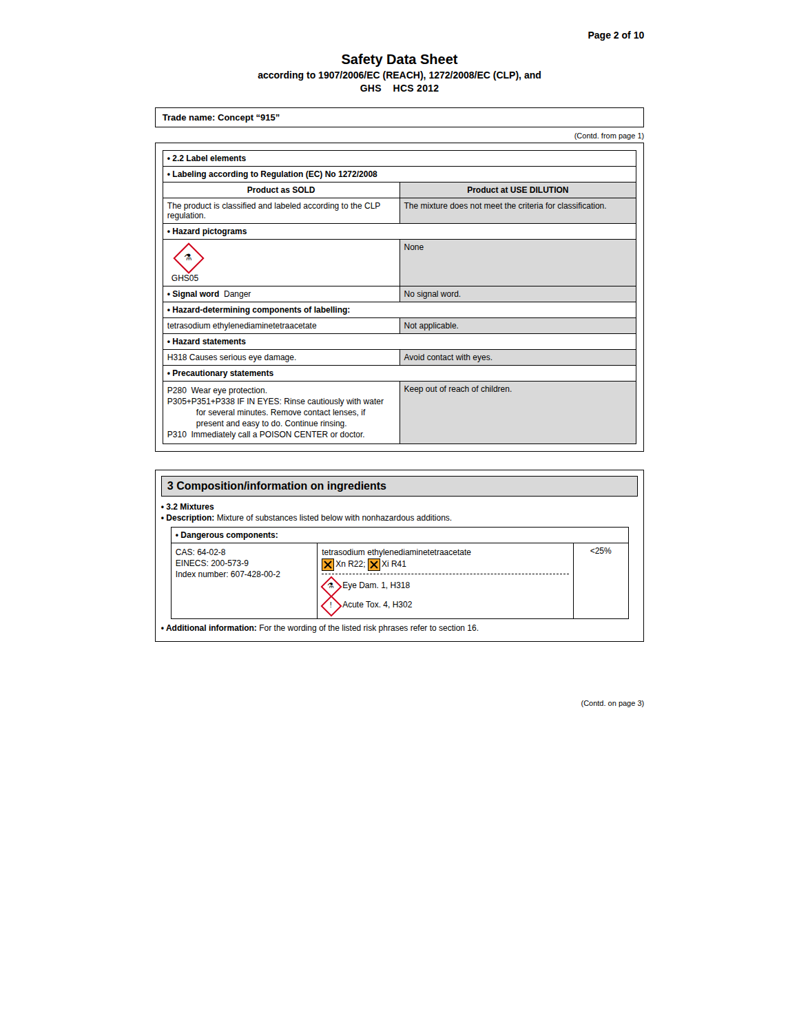Page 2 of 10
Safety Data Sheet
according to 1907/2006/EC (REACH), 1272/2008/EC (CLP), and
GHS HCS 2012
Trade name: Concept “915”
(Contd. from page 1)
| • 2.2 Label elements |
| • Labeling according to Regulation (EC) No 1272/2008 |
| Product as SOLD | Product at USE DILUTION |
| The product is classified and labeled according to the CLP regulation. | The mixture does not meet the criteria for classification. |
| • Hazard pictograms |
| ⚗ GHS05 | None |
| • Signal word Danger | No signal word. |
| • Hazard-determining components of labelling: |
| tetrasodium ethylenediaminetetraacetate | Not applicable. |
| • Hazard statements |
| H318 Causes serious eye damage. | Avoid contact with eyes. |
| • Precautionary statements |
| P280 Wear eye protection. P305+P351+P338 IF IN EYES: Rinse cautiously with water for several minutes. Remove contact lenses, if present and easy to do. Continue rinsing. P310 Immediately call a POISON CENTER or doctor. | Keep out of reach of children. |
3 Composition/information on ingredients
• 3.2 Mixtures
• Description: Mixture of substances listed below with nonhazardous additions.
| • Dangerous components: |
| CAS: 64-02-8 EINECS: 200-573-9 Index number: 607-428-00-2 | tetrasodium ethylenediaminetetraacetate Xn R22; Xi R41 ⚗ Eye Dam. 1, H318 ! Acute Tox. 4, H302 | <25% |
• Additional information: For the wording of the listed risk phrases refer to section 16.
(Contd. on page 3)